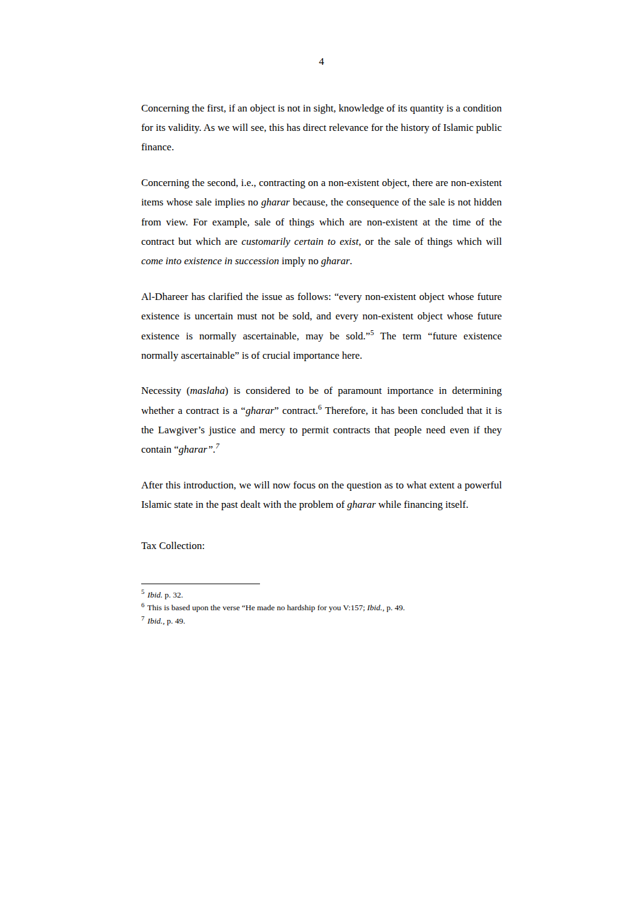4
Concerning the first, if an object is not in sight, knowledge of its quantity is a condition for its validity. As we will see, this has direct relevance for the history of Islamic public finance.
Concerning the second, i.e., contracting on a non-existent object, there are non-existent items whose sale implies no gharar because, the consequence of the sale is not hidden from view. For example, sale of things which are non-existent at the time of the contract but which are customarily certain to exist, or the sale of things which will come into existence in succession imply no gharar.
Al-Dhareer has clarified the issue as follows: “every non-existent object whose future existence is uncertain must not be sold, and every non-existent object whose future existence is normally ascertainable, may be sold.”5 The term “future existence normally ascertainable” is of crucial importance here.
Necessity (maslaha) is considered to be of paramount importance in determining whether a contract is a “gharar” contract.6 Therefore, it has been concluded that it is the Lawgiver’s justice and mercy to permit contracts that people need even if they contain “gharar”.7
After this introduction, we will now focus on the question as to what extent a powerful Islamic state in the past dealt with the problem of gharar while financing itself.
Tax Collection:
5 Ibid. p. 32.
6 This is based upon the verse “He made no hardship for you V:157; Ibid., p. 49.
7 Ibid., p. 49.